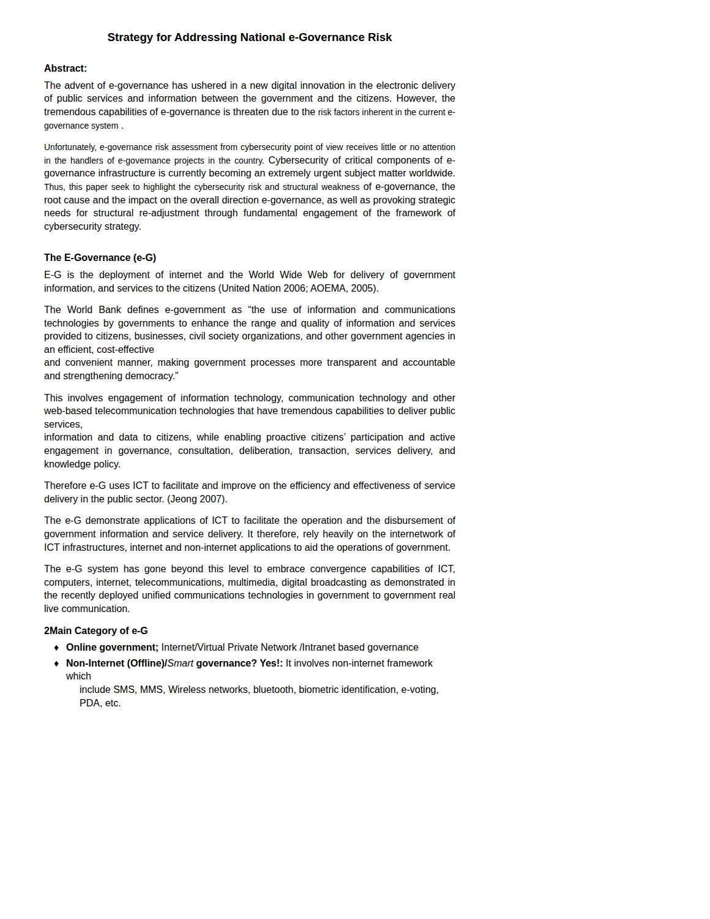Strategy for Addressing National e-Governance Risk
Abstract:
The advent of e-governance has ushered in a new digital innovation in the electronic delivery of public services and information between the government and the citizens. However, the tremendous capabilities of e-governance is threaten due to the risk factors inherent in the current e-governance system .
Unfortunately, e-governance risk assessment from cybersecurity point of view receives little or no attention in the handlers of e-governance projects in the country. Cybersecurity of critical components of e-governance infrastructure is currently becoming an extremely urgent subject matter worldwide. Thus, this paper seek to highlight the cybersecurity risk and structural weakness of e-governance, the root cause and the impact on the overall direction e-governance, as well as provoking strategic needs for structural re-adjustment through fundamental engagement of the framework of cybersecurity strategy.
The E-Governance (e-G)
E-G is the deployment of internet and the World Wide Web for delivery of government information, and services to the citizens (United Nation 2006; AOEMA, 2005).
The World Bank defines e-government as “the use of information and communications technologies by governments to enhance the range and quality of information and services provided to citizens, businesses, civil society organizations, and other government agencies in an efficient, cost-effective
and convenient manner, making government processes more transparent and accountable and strengthening democracy.”
This involves engagement of information technology, communication technology and other web-based telecommunication technologies that have tremendous capabilities to deliver public services,
information and data to citizens, while enabling proactive citizens’ participation and active engagement in governance, consultation, deliberation, transaction, services delivery, and knowledge policy.
Therefore e-G uses ICT to facilitate and improve on the efficiency and effectiveness of service delivery in the public sector. (Jeong 2007).
The e-G demonstrate applications of ICT to facilitate the operation and the disbursement of government information and service delivery. It therefore, rely heavily on the internetwork of ICT infrastructures, internet and non-internet applications to aid the operations of government.
The e-G system has gone beyond this level to embrace convergence capabilities of ICT, computers, internet, telecommunications, multimedia, digital broadcasting as demonstrated in the recently deployed unified communications technologies in government to government real live communication.
2Main Category of e-G
Online government; Internet/Virtual Private Network /Intranet based governance
Non-Internet (Offline)/Smart governance? Yes!: It involves non-internet framework which include SMS, MMS, Wireless networks, bluetooth, biometric identification, e-voting, PDA, etc.